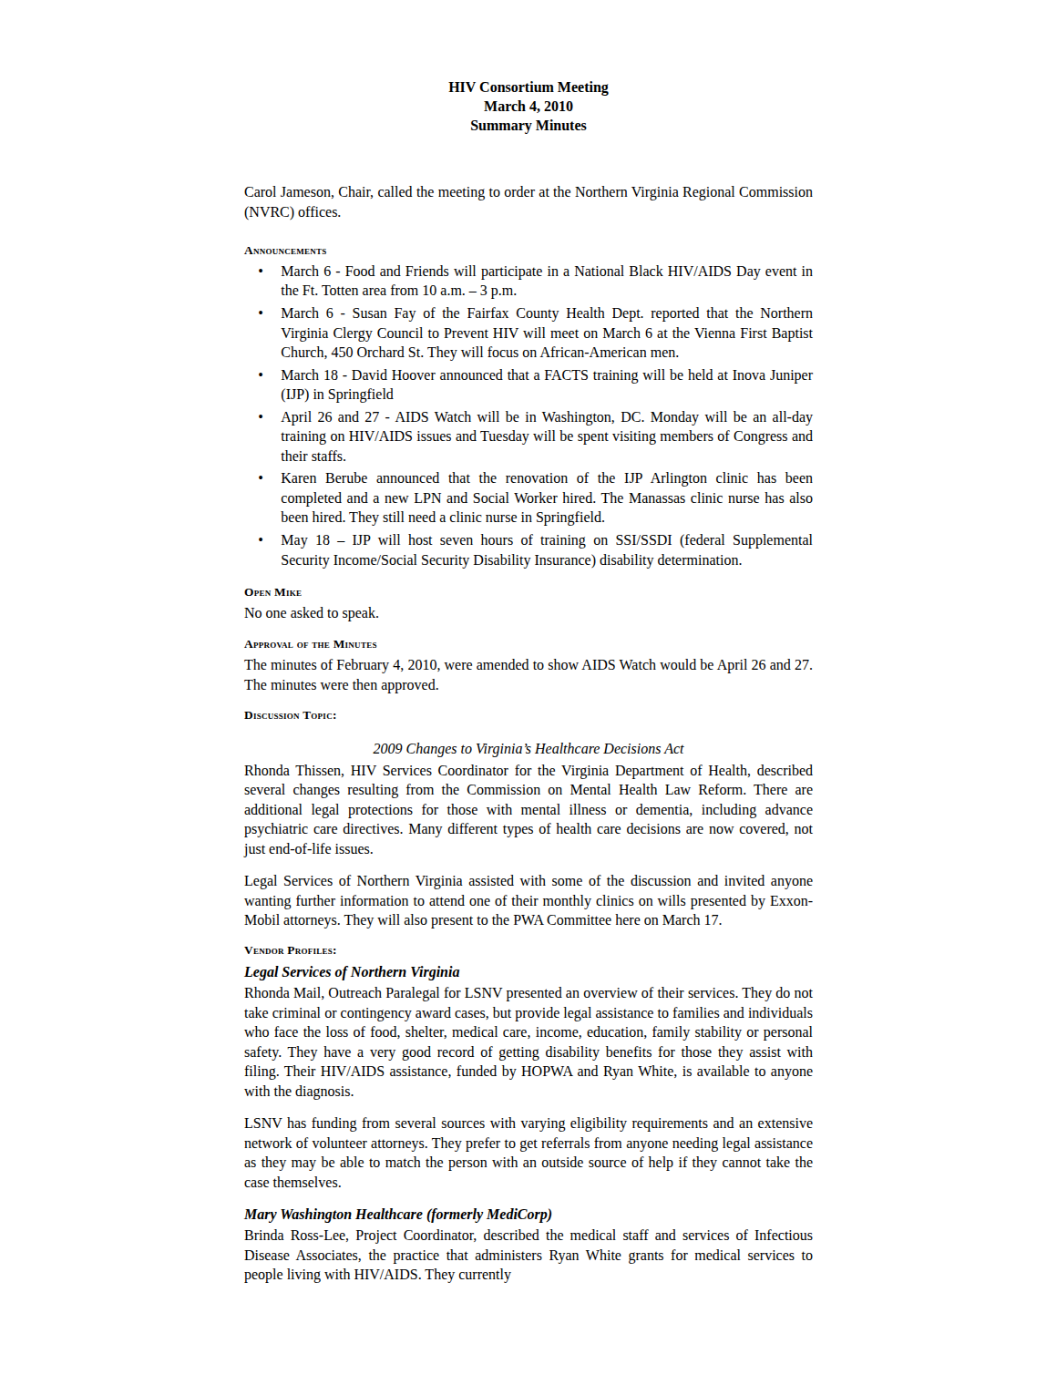HIV Consortium Meeting March 4, 2010 Summary Minutes
Carol Jameson, Chair, called the meeting to order at the Northern Virginia Regional Commission (NVRC) offices.
Announcements
March 6 - Food and Friends will participate in a National Black HIV/AIDS Day event in the Ft. Totten area from 10 a.m. – 3 p.m.
March 6 - Susan Fay of the Fairfax County Health Dept. reported that the Northern Virginia Clergy Council to Prevent HIV will meet on March 6 at the Vienna First Baptist Church, 450 Orchard St. They will focus on African-American men.
March 18 - David Hoover announced that a FACTS training will be held at Inova Juniper (IJP) in Springfield
April 26 and 27 - AIDS Watch will be in Washington, DC. Monday will be an all-day training on HIV/AIDS issues and Tuesday will be spent visiting members of Congress and their staffs.
Karen Berube announced that the renovation of the IJP Arlington clinic has been completed and a new LPN and Social Worker hired. The Manassas clinic nurse has also been hired. They still need a clinic nurse in Springfield.
May 18 – IJP will host seven hours of training on SSI/SSDI (federal Supplemental Security Income/Social Security Disability Insurance) disability determination.
Open Mike
No one asked to speak.
Approval of the Minutes
The minutes of February 4, 2010, were amended to show AIDS Watch would be April 26 and 27. The minutes were then approved.
Discussion Topic:
2009 Changes to Virginia’s Healthcare Decisions Act
Rhonda Thissen, HIV Services Coordinator for the Virginia Department of Health, described several changes resulting from the Commission on Mental Health Law Reform. There are additional legal protections for those with mental illness or dementia, including advance psychiatric care directives. Many different types of health care decisions are now covered, not just end-of-life issues.
Legal Services of Northern Virginia assisted with some of the discussion and invited anyone wanting further information to attend one of their monthly clinics on wills presented by Exxon-Mobil attorneys. They will also present to the PWA Committee here on March 17.
Vendor Profiles:
Legal Services of Northern Virginia
Rhonda Mail, Outreach Paralegal for LSNV presented an overview of their services. They do not take criminal or contingency award cases, but provide legal assistance to families and individuals who face the loss of food, shelter, medical care, income, education, family stability or personal safety. They have a very good record of getting disability benefits for those they assist with filing. Their HIV/AIDS assistance, funded by HOPWA and Ryan White, is available to anyone with the diagnosis.
LSNV has funding from several sources with varying eligibility requirements and an extensive network of volunteer attorneys. They prefer to get referrals from anyone needing legal assistance as they may be able to match the person with an outside source of help if they cannot take the case themselves.
Mary Washington Healthcare (formerly MediCorp)
Brinda Ross-Lee, Project Coordinator, described the medical staff and services of Infectious Disease Associates, the practice that administers Ryan White grants for medical services to people living with HIV/AIDS. They currently